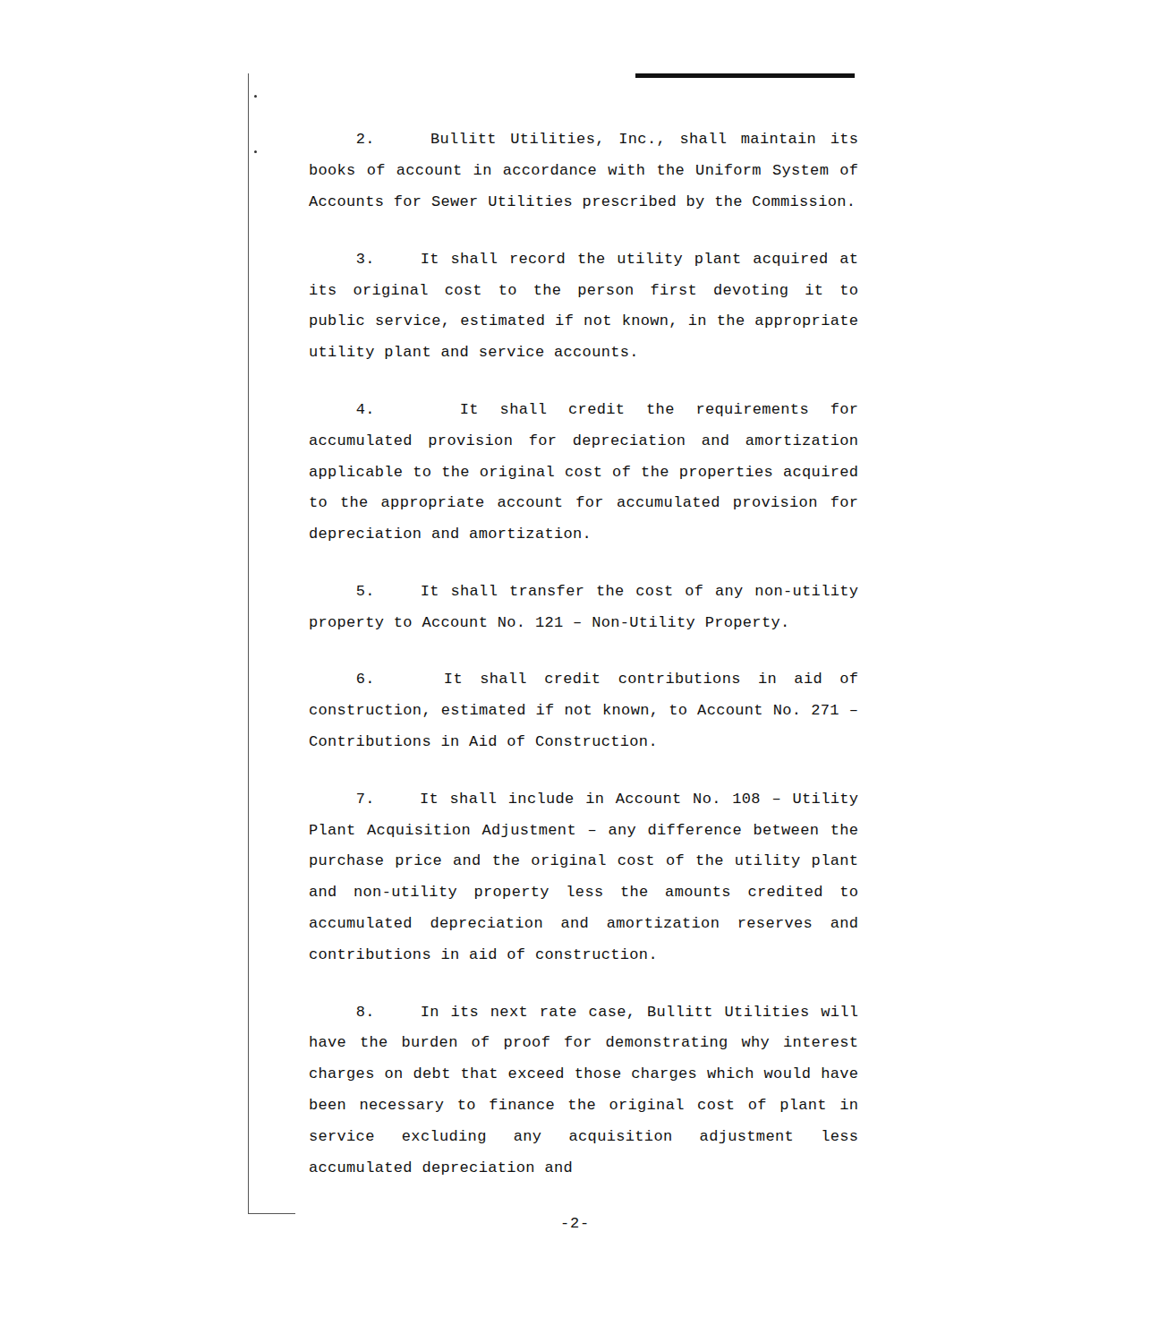2. Bullitt Utilities, Inc., shall maintain its books of account in accordance with the Uniform System of Accounts for Sewer Utilities prescribed by the Commission.
3. It shall record the utility plant acquired at its original cost to the person first devoting it to public service, estimated if not known, in the appropriate utility plant and service accounts.
4. It shall credit the requirements for accumulated provision for depreciation and amortization applicable to the original cost of the properties acquired to the appropriate account for accumulated provision for depreciation and amortization.
5. It shall transfer the cost of any non-utility property to Account No. 121 – Non-Utility Property.
6. It shall credit contributions in aid of construction, estimated if not known, to Account No. 271 – Contributions in Aid of Construction.
7. It shall include in Account No. 108 – Utility Plant Acquisition Adjustment – any difference between the purchase price and the original cost of the utility plant and non-utility property less the amounts credited to accumulated depreciation and amortization reserves and contributions in aid of construction.
8. In its next rate case, Bullitt Utilities will have the burden of proof for demonstrating why interest charges on debt that exceed those charges which would have been necessary to finance the original cost of plant in service excluding any acquisition adjustment less accumulated depreciation and
-2-